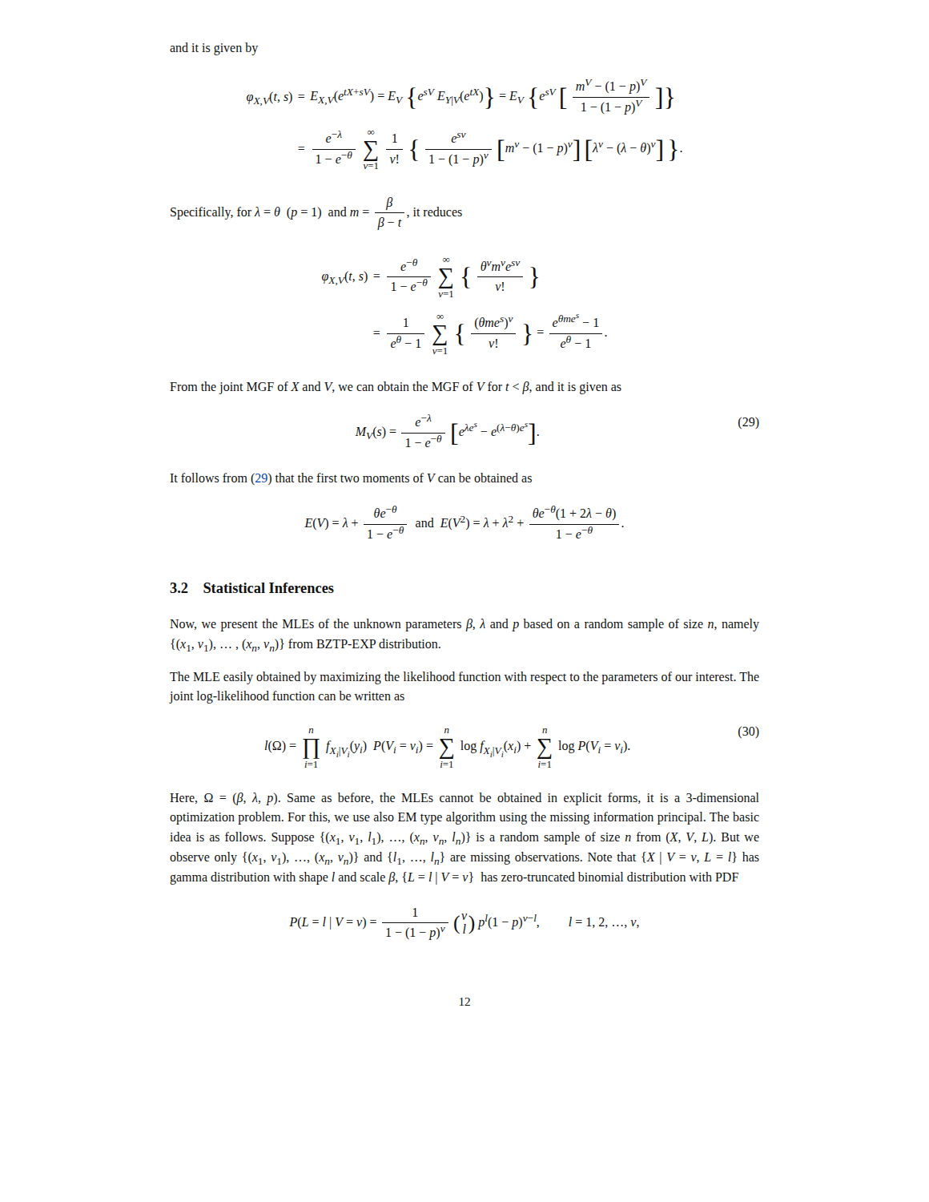and it is given by
| φ X , V ( t , s ) | = | E X , V ( e tX + sV ) = E V { e sV E Y / V ( e tX ) } = E V { e sV [ m V − (1 − p ) V 1 − (1 − p ) V ] } |
| | = | e − λ 1 − e − θ ∞ ∑ v =1 1 v ! { e sv 1 − (1 − p ) v [ m v − (1 − p ) v ] [ λ v − ( λ − θ ) v ] } . |
Specifically, for λ = θ (p = 1) and m = ββ − t, it reduces
| φ X , V ( t , s ) | = | e − θ 1 − e − θ ∞ ∑ v =1 { θ v m v e sv v ! } |
| | = | 1 e θ − 1 ∞ ∑ v =1 { ( θme s ) v v ! } = e θme s − 1 e θ − 1 . |
From the joint MGF of X and V, we can obtain the MGF of V for t < β, and it is given as
(29) MV(s) = e−λ 1 − e−θ [eλes − e(λ−θ)es].
It follows from (29) that the first two moments of V can be obtained as
E(V) = λ + θe−θ 1 − e−θ and E(V2) = λ + λ2 + θe−θ(1 + 2λ − θ) 1 − e−θ.
3.2 Statistical Inferences
Now, we present the MLEs of the unknown parameters β, λ and p based on a random sample of size n, namely {(x1, v1), … , (xn, vn)} from BZTP-EXP distribution.
The MLE easily obtained by maximizing the likelihood function with respect to the parameters of our interest. The joint log-likelihood function can be written as
(30) l(Ω) = n∏i=1 fXi|Vi(yi) P(Vi = vi) = n∑i=1 log fXi|Vi(xi) + n∑i=1 log P(Vi = vi).
Here, Ω = (β, λ, p). Same as before, the MLEs cannot be obtained in explicit forms, it is a 3-dimensional optimization problem. For this, we use also EM type algorithm using the missing information principal. The basic idea is as follows. Suppose {(x1, v1, l1), …, (xn, vn, ln)} is a random sample of size n from (X, V, L). But we observe only {(x1, v1), …, (xn, vn)} and {l1, …, ln} are missing observations. Note that {X | V = v, L = l} has gamma distribution with shape l and scale β, {L = l | V = v} has zero-truncated binomial distribution with PDF
P(L = l | V = v) = 11 − (1 − p)v (vl) pl(1 − p)v−l, l = 1, 2, …, v,
12